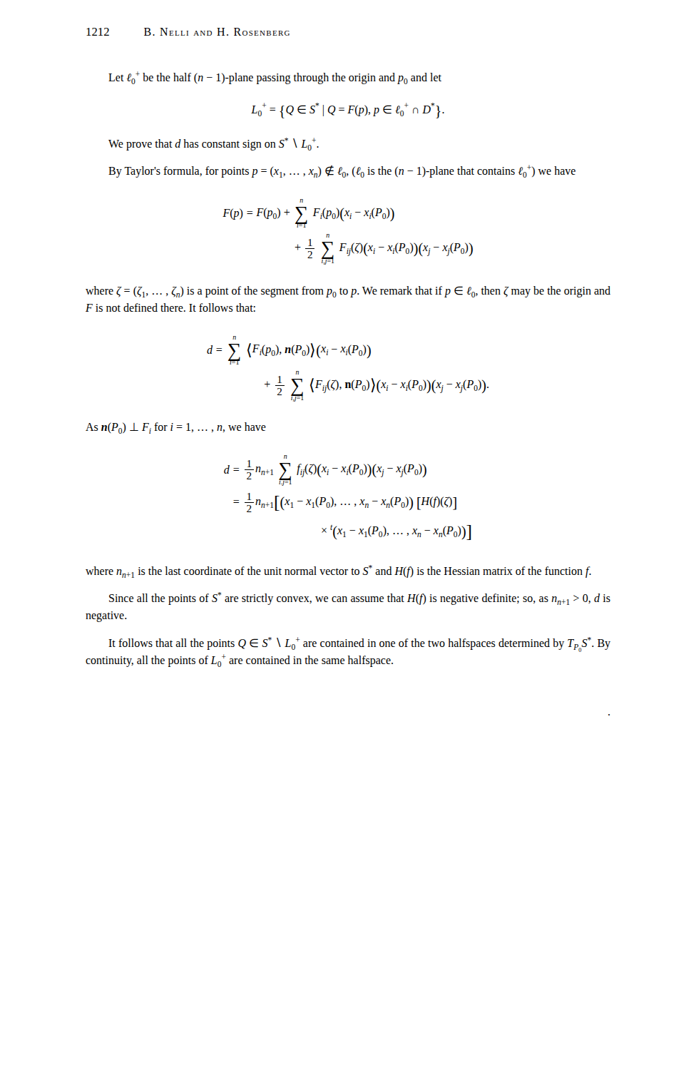1212 B. Nelli and H. Rosenberg
Let ℓ0+ be the half (n − 1)-plane passing through the origin and p0 and let
L0+ = {Q ∈ S* | Q = F(p), p ∈ ℓ0+ ∩ D*}.
We prove that d has constant sign on S* ∖ L0+.
By Taylor's formula, for points p = (x1, … , xn) ∉ ℓ0, (ℓ0 is the (n − 1)-plane that contains ℓ0+) we have
| F ( p ) | = | F ( p 0 ) + n ∑ i =1 F i ( p 0 ) ( x i − x i ( P 0 ) ) |
| | | + 1 2 n ∑ i , j =1 F ij ( ζ ) ( x i − x i ( P 0 ) ) ( x j − x j ( P 0 ) ) |
where ζ = (ζ1, … , ζn) is a point of the segment from p0 to p. We remark that if p ∈ ℓ0, then ζ may be the origin and F is not defined there. It follows that:
| d | = | n ∑ i =1 ⟨ F i ( p 0 ), n ( P 0 ) ⟩ ( x i − x i ( P 0 ) ) |
| | | + 1 2 n ∑ i , j =1 ⟨ F ij ( ζ ), n ( P 0 ) ⟩ ( x i − x i ( P 0 ) ) ( x j − x j ( P 0 ) ) . |
As n(P0) ⊥ Fi for i = 1, … , n, we have
| d | = | 1 2 n n +1 n ∑ i . j =1 f ij ( ζ ) ( x i − x i ( P 0 ) ) ( x j − x j ( P 0 ) ) |
| | = | 1 2 n n +1 [ ( x 1 − x 1 ( P 0 ), … , x n − x n ( P 0 ) ) [ H ( f )( ζ ) ] |
| | | × t ( x 1 − x 1 ( P 0 ), … , x n − x n ( P 0 ) ) ] |
where nn+1 is the last coordinate of the unit normal vector to S* and H(f) is the Hessian matrix of the function f.
Since all the points of S* are strictly convex, we can assume that H(f) is negative definite; so, as nn+1 > 0, d is negative.
It follows that all the points Q ∈ S* ∖ L0+ are contained in one of the two halfspaces determined by TP0S*. By continuity, all the points of L0+ are contained in the same halfspace.
.